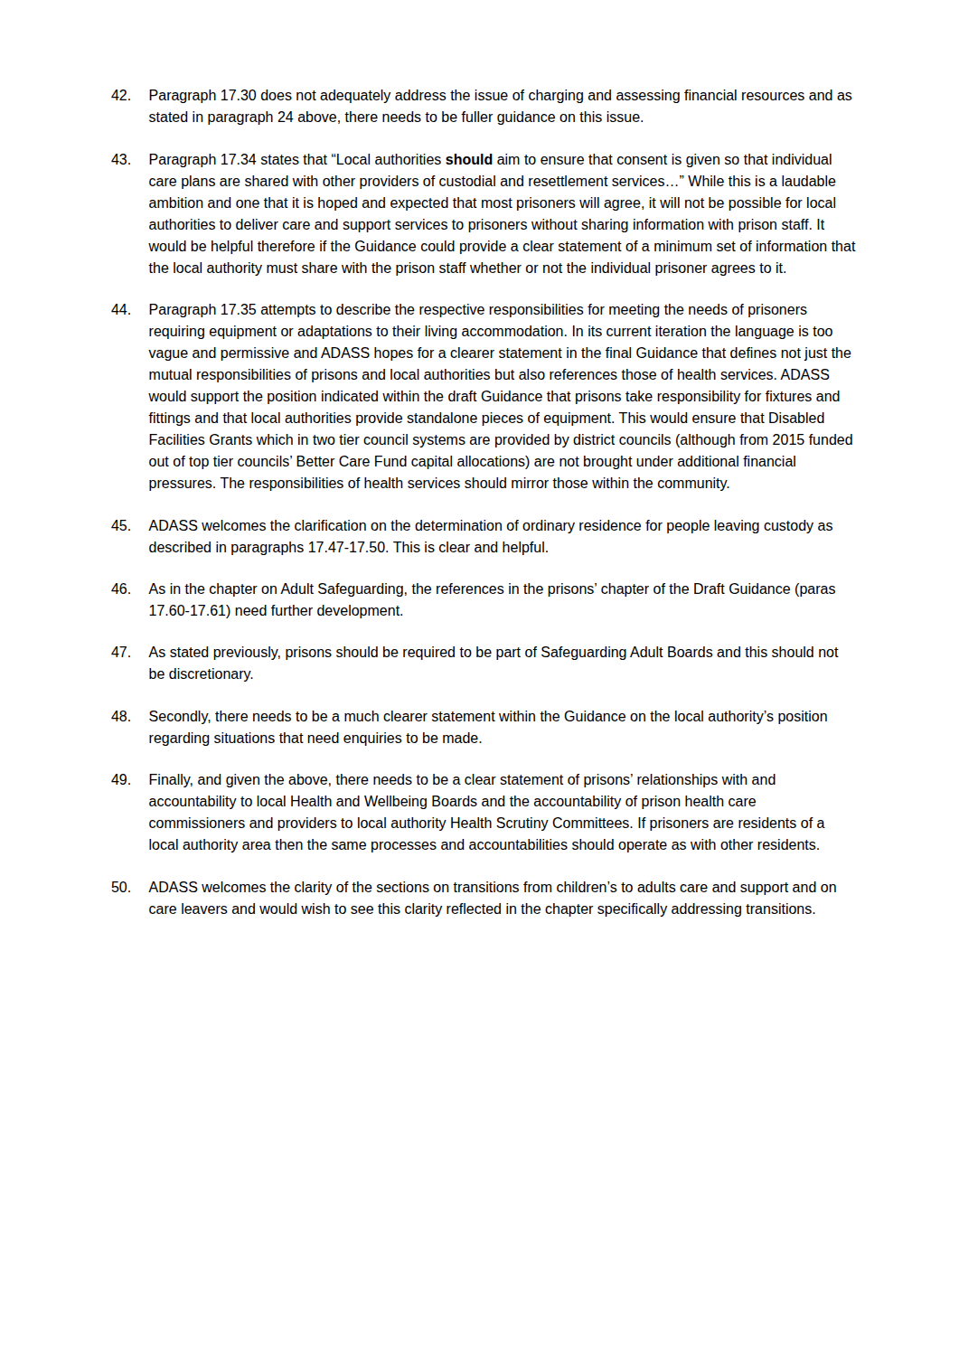Paragraph 17.30 does not adequately address the issue of charging and assessing financial resources and as stated in paragraph 24 above, there needs to be fuller guidance on this issue.
Paragraph 17.34 states that “Local authorities should aim to ensure that consent is given so that individual care plans are shared with other providers of custodial and resettlement services…” While this is a laudable ambition and one that it is hoped and expected that most prisoners will agree, it will not be possible for local authorities to deliver care and support services to prisoners without sharing information with prison staff. It would be helpful therefore if the Guidance could provide a clear statement of a minimum set of information that the local authority must share with the prison staff whether or not the individual prisoner agrees to it.
Paragraph 17.35 attempts to describe the respective responsibilities for meeting the needs of prisoners requiring equipment or adaptations to their living accommodation. In its current iteration the language is too vague and permissive and ADASS hopes for a clearer statement in the final Guidance that defines not just the mutual responsibilities of prisons and local authorities but also references those of health services. ADASS would support the position indicated within the draft Guidance that prisons take responsibility for fixtures and fittings and that local authorities provide standalone pieces of equipment. This would ensure that Disabled Facilities Grants which in two tier council systems are provided by district councils (although from 2015 funded out of top tier councils’ Better Care Fund capital allocations) are not brought under additional financial pressures. The responsibilities of health services should mirror those within the community.
ADASS welcomes the clarification on the determination of ordinary residence for people leaving custody as described in paragraphs 17.47-17.50. This is clear and helpful.
As in the chapter on Adult Safeguarding, the references in the prisons’ chapter of the Draft Guidance (paras 17.60-17.61) need further development.
As stated previously, prisons should be required to be part of Safeguarding Adult Boards and this should not be discretionary.
Secondly, there needs to be a much clearer statement within the Guidance on the local authority’s position regarding situations that need enquiries to be made.
Finally, and given the above, there needs to be a clear statement of prisons’ relationships with and accountability to local Health and Wellbeing Boards and the accountability of prison health care commissioners and providers to local authority Health Scrutiny Committees. If prisoners are residents of a local authority area then the same processes and accountabilities should operate as with other residents.
ADASS welcomes the clarity of the sections on transitions from children’s to adults care and support and on care leavers and would wish to see this clarity reflected in the chapter specifically addressing transitions.